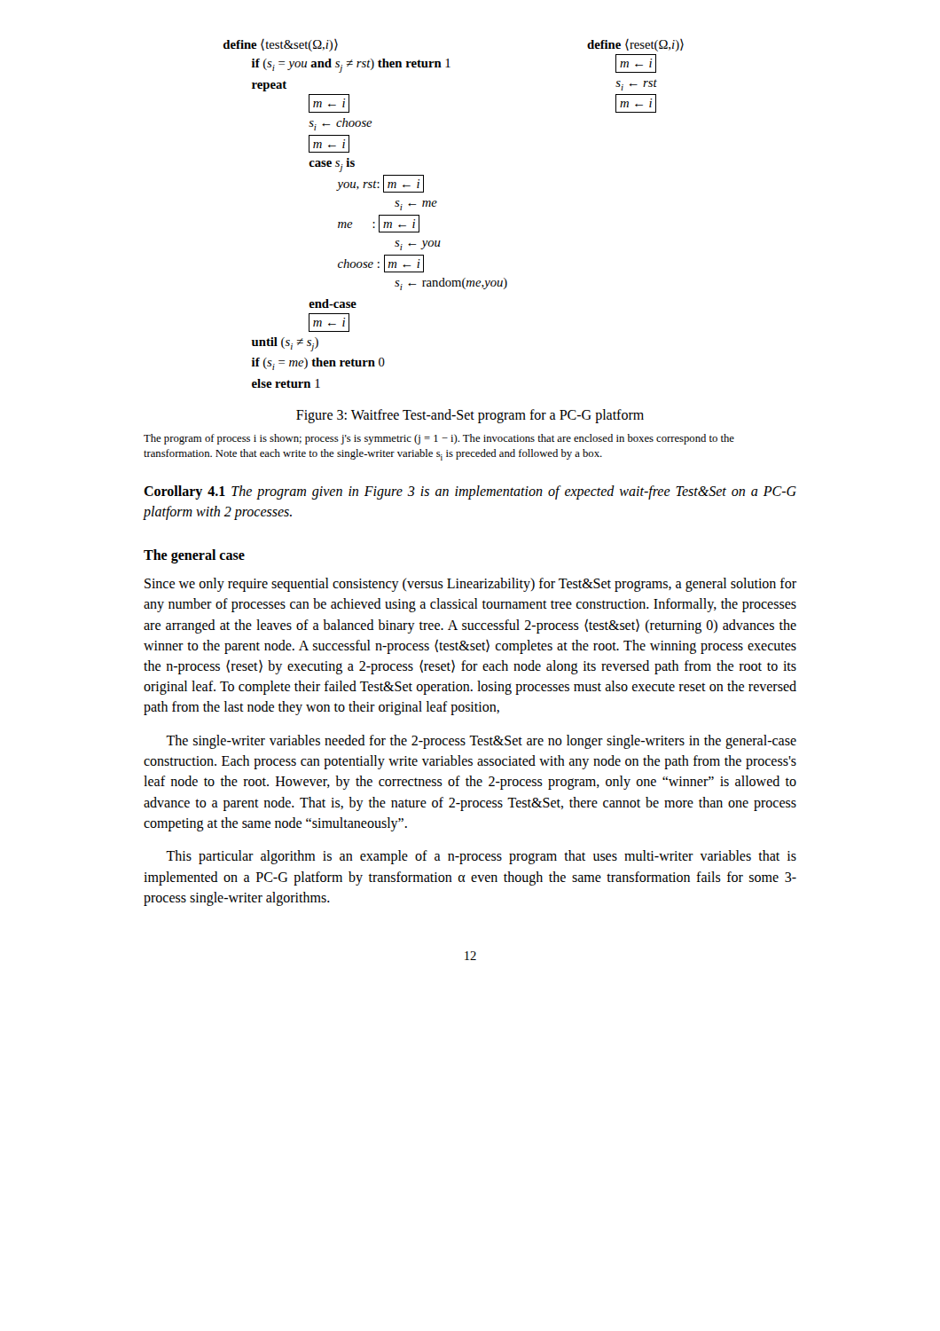define ⟨test&set(Ω,i)⟩
if (si = you and sj ≠ rst) then return 1
repeat
m ← i
si ← choose
m ← i
case sj is
you, rst: m ← i
si ← me
me : m ← i
si ← you
choose : m ← i
si ← random(me,you)
end-case
m ← i
until (si ≠ sj)
if (si = me) then return 0
else return 1
define ⟨reset(Ω,i)⟩
m ← i
si ← rst
m ← i
Figure 3: Waitfree Test-and-Set program for a PC-G platform
The program of process i is shown; process j's is symmetric (j = 1 − i). The invocations that are enclosed in boxes correspond to the transformation. Note that each write to the single-writer variable si is preceded and followed by a box.
Corollary 4.1 The program given in Figure 3 is an implementation of expected wait-free Test&Set on a PC-G platform with 2 processes.
The general case
Since we only require sequential consistency (versus Linearizability) for Test&Set programs, a general solution for any number of processes can be achieved using a classical tournament tree construction. Informally, the processes are arranged at the leaves of a balanced binary tree. A successful 2-process ⟨test&set⟩ (returning 0) advances the winner to the parent node. A successful n-process ⟨test&set⟩ completes at the root. The winning process executes the n-process ⟨reset⟩ by executing a 2-process ⟨reset⟩ for each node along its reversed path from the root to its original leaf. To complete their failed Test&Set operation. losing processes must also execute reset on the reversed path from the last node they won to their original leaf position,
The single-writer variables needed for the 2-process Test&Set are no longer single-writers in the general-case construction. Each process can potentially write variables associated with any node on the path from the process's leaf node to the root. However, by the correctness of the 2-process program, only one “winner” is allowed to advance to a parent node. That is, by the nature of 2-process Test&Set, there cannot be more than one process competing at the same node “simultaneously”.
This particular algorithm is an example of a n-process program that uses multi-writer variables that is implemented on a PC-G platform by transformation α even though the same transformation fails for some 3-process single-writer algorithms.
12